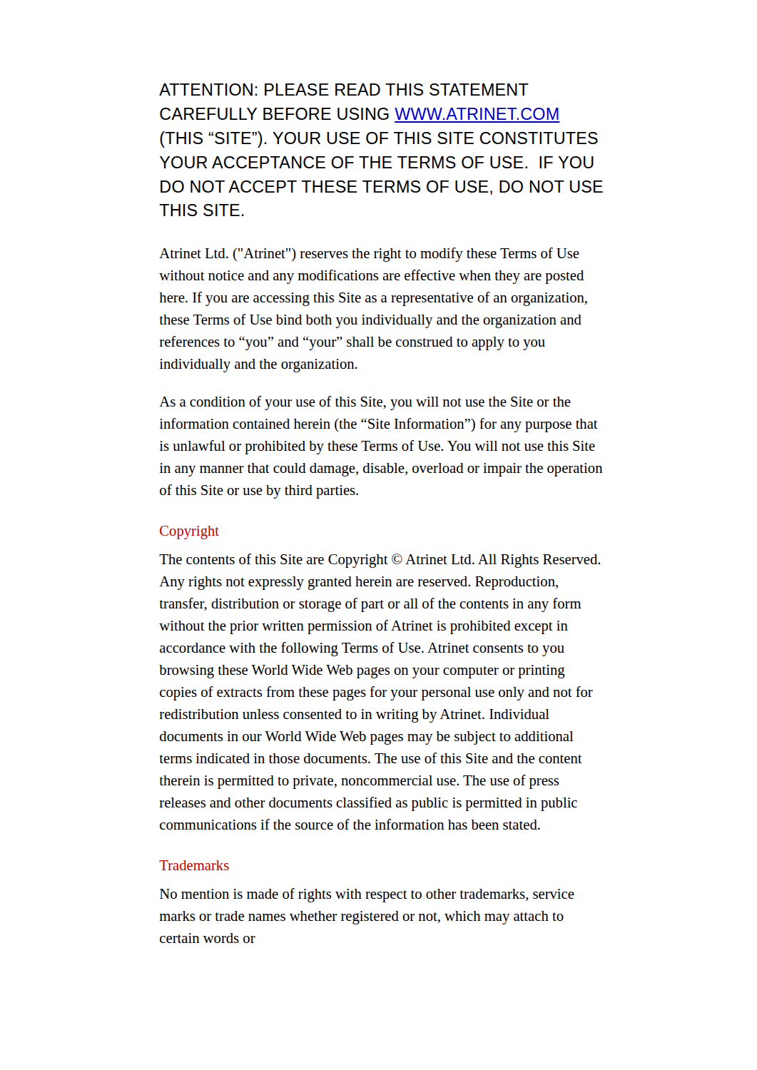ATTENTION: PLEASE READ THIS STATEMENT CAREFULLY BEFORE USING WWW.ATRINET.COM (THIS “SITE”). YOUR USE OF THIS SITE CONSTITUTES YOUR ACCEPTANCE OF THE TERMS OF USE. IF YOU DO NOT ACCEPT THESE TERMS OF USE, DO NOT USE THIS SITE.
Atrinet Ltd. ("Atrinet") reserves the right to modify these Terms of Use without notice and any modifications are effective when they are posted here. If you are accessing this Site as a representative of an organization, these Terms of Use bind both you individually and the organization and references to “you” and “your” shall be construed to apply to you individually and the organization.
As a condition of your use of this Site, you will not use the Site or the information contained herein (the “Site Information”) for any purpose that is unlawful or prohibited by these Terms of Use. You will not use this Site in any manner that could damage, disable, overload or impair the operation of this Site or use by third parties.
Copyright
The contents of this Site are Copyright © Atrinet Ltd. All Rights Reserved. Any rights not expressly granted herein are reserved. Reproduction, transfer, distribution or storage of part or all of the contents in any form without the prior written permission of Atrinet is prohibited except in accordance with the following Terms of Use. Atrinet consents to you browsing these World Wide Web pages on your computer or printing copies of extracts from these pages for your personal use only and not for redistribution unless consented to in writing by Atrinet. Individual documents in our World Wide Web pages may be subject to additional terms indicated in those documents. The use of this Site and the content therein is permitted to private, noncommercial use. The use of press releases and other documents classified as public is permitted in public communications if the source of the information has been stated.
Trademarks
No mention is made of rights with respect to other trademarks, service marks or trade names whether registered or not, which may attach to certain words or